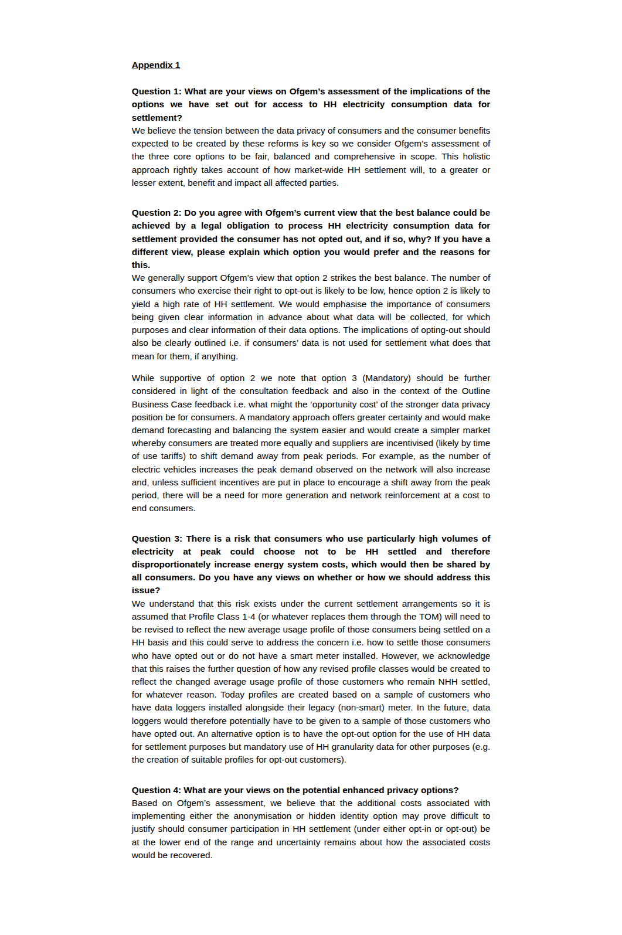Appendix 1
Question 1: What are your views on Ofgem’s assessment of the implications of the options we have set out for access to HH electricity consumption data for settlement?
We believe the tension between the data privacy of consumers and the consumer benefits expected to be created by these reforms is key so we consider Ofgem’s assessment of the three core options to be fair, balanced and comprehensive in scope. This holistic approach rightly takes account of how market-wide HH settlement will, to a greater or lesser extent, benefit and impact all affected parties.
Question 2: Do you agree with Ofgem’s current view that the best balance could be achieved by a legal obligation to process HH electricity consumption data for settlement provided the consumer has not opted out, and if so, why? If you have a different view, please explain which option you would prefer and the reasons for this.
We generally support Ofgem’s view that option 2 strikes the best balance. The number of consumers who exercise their right to opt-out is likely to be low, hence option 2 is likely to yield a high rate of HH settlement. We would emphasise the importance of consumers being given clear information in advance about what data will be collected, for which purposes and clear information of their data options. The implications of opting-out should also be clearly outlined i.e. if consumers’ data is not used for settlement what does that mean for them, if anything.
While supportive of option 2 we note that option 3 (Mandatory) should be further considered in light of the consultation feedback and also in the context of the Outline Business Case feedback i.e. what might the ‘opportunity cost’ of the stronger data privacy position be for consumers. A mandatory approach offers greater certainty and would make demand forecasting and balancing the system easier and would create a simpler market whereby consumers are treated more equally and suppliers are incentivised (likely by time of use tariffs) to shift demand away from peak periods. For example, as the number of electric vehicles increases the peak demand observed on the network will also increase and, unless sufficient incentives are put in place to encourage a shift away from the peak period, there will be a need for more generation and network reinforcement at a cost to end consumers.
Question 3: There is a risk that consumers who use particularly high volumes of electricity at peak could choose not to be HH settled and therefore disproportionately increase energy system costs, which would then be shared by all consumers. Do you have any views on whether or how we should address this issue?
We understand that this risk exists under the current settlement arrangements so it is assumed that Profile Class 1-4 (or whatever replaces them through the TOM) will need to be revised to reflect the new average usage profile of those consumers being settled on a HH basis and this could serve to address the concern i.e. how to settle those consumers who have opted out or do not have a smart meter installed. However, we acknowledge that this raises the further question of how any revised profile classes would be created to reflect the changed average usage profile of those customers who remain NHH settled, for whatever reason. Today profiles are created based on a sample of customers who have data loggers installed alongside their legacy (non-smart) meter. In the future, data loggers would therefore potentially have to be given to a sample of those customers who have opted out. An alternative option is to have the opt-out option for the use of HH data for settlement purposes but mandatory use of HH granularity data for other purposes (e.g. the creation of suitable profiles for opt-out customers).
Question 4: What are your views on the potential enhanced privacy options?
Based on Ofgem’s assessment, we believe that the additional costs associated with implementing either the anonymisation or hidden identity option may prove difficult to justify should consumer participation in HH settlement (under either opt-in or opt-out) be at the lower end of the range and uncertainty remains about how the associated costs would be recovered.